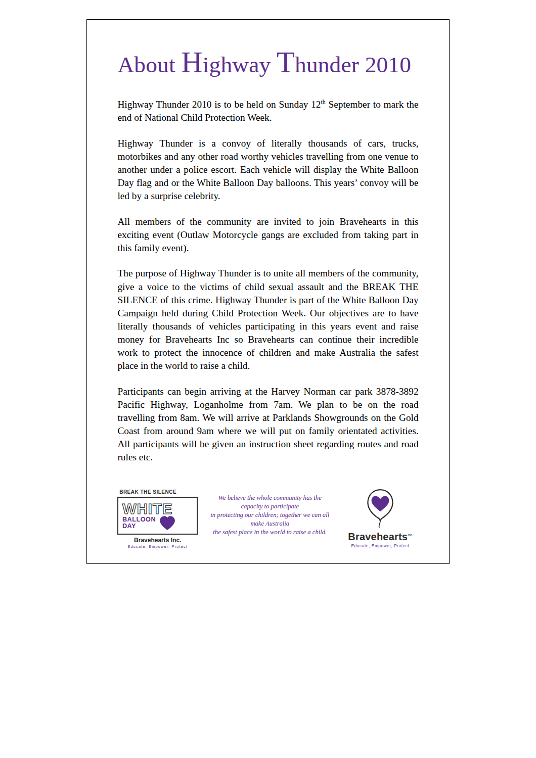About Highway Thunder 2010
Highway Thunder 2010 is to be held on Sunday 12th September to mark the end of National Child Protection Week.
Highway Thunder is a convoy of literally thousands of cars, trucks, motorbikes and any other road worthy vehicles travelling from one venue to another under a police escort. Each vehicle will display the White Balloon Day flag and or the White Balloon Day balloons. This years’ convoy will be led by a surprise celebrity.
All members of the community are invited to join Bravehearts in this exciting event (Outlaw Motorcycle gangs are excluded from taking part in this family event).
The purpose of Highway Thunder is to unite all members of the community, give a voice to the victims of child sexual assault and the BREAK THE SILENCE of this crime. Highway Thunder is part of the White Balloon Day Campaign held during Child Protection Week. Our objectives are to have literally thousands of vehicles participating in this years event and raise money for Bravehearts Inc so Bravehearts can continue their incredible work to protect the innocence of children and make Australia the safest place in the world to raise a child.
Participants can begin arriving at the Harvey Norman car park 3878-3892 Pacific Highway, Loganholme from 7am. We plan to be on the road travelling from 8am. We will arrive at Parklands Showgrounds on the Gold Coast from around 9am where we will put on family orientated activities. All participants will be given an instruction sheet regarding routes and road rules etc.
BREAK THE SILENCE
WHITE
BALLOON
DAY
Bravehearts Inc. Educate, Empower, Protect
We believe the whole community has the capacity to participate
in protecting our children; together we can all make Australia
the safest place in the world to raise a child.
BraveheartsInc
Educate, Empower, Protect